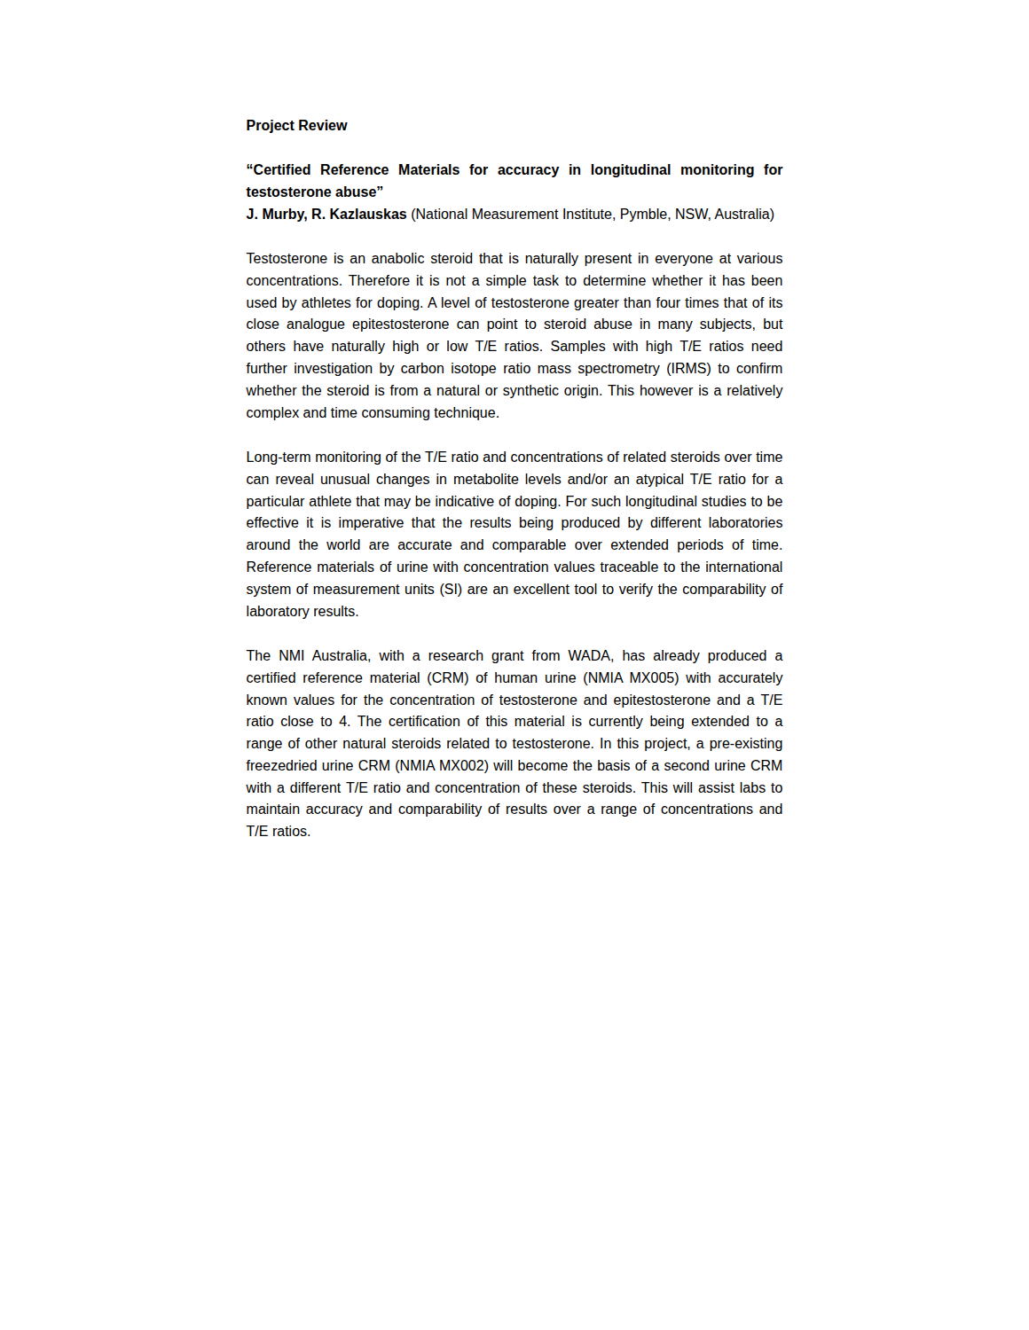Project Review
“Certified Reference Materials for accuracy in longitudinal monitoring for testosterone abuse”
J. Murby, R. Kazlauskas (National Measurement Institute, Pymble, NSW, Australia)
Testosterone is an anabolic steroid that is naturally present in everyone at various concentrations. Therefore it is not a simple task to determine whether it has been used by athletes for doping. A level of testosterone greater than four times that of its close analogue epitestosterone can point to steroid abuse in many subjects, but others have naturally high or low T/E ratios. Samples with high T/E ratios need further investigation by carbon isotope ratio mass spectrometry (IRMS) to confirm whether the steroid is from a natural or synthetic origin. This however is a relatively complex and time consuming technique.
Long-term monitoring of the T/E ratio and concentrations of related steroids over time can reveal unusual changes in metabolite levels and/or an atypical T/E ratio for a particular athlete that may be indicative of doping. For such longitudinal studies to be effective it is imperative that the results being produced by different laboratories around the world are accurate and comparable over extended periods of time. Reference materials of urine with concentration values traceable to the international system of measurement units (SI) are an excellent tool to verify the comparability of laboratory results.
The NMI Australia, with a research grant from WADA, has already produced a certified reference material (CRM) of human urine (NMIA MX005) with accurately known values for the concentration of testosterone and epitestosterone and a T/E ratio close to 4. The certification of this material is currently being extended to a range of other natural steroids related to testosterone. In this project, a pre-existing freezedried urine CRM (NMIA MX002) will become the basis of a second urine CRM with a different T/E ratio and concentration of these steroids. This will assist labs to maintain accuracy and comparability of results over a range of concentrations and T/E ratios.